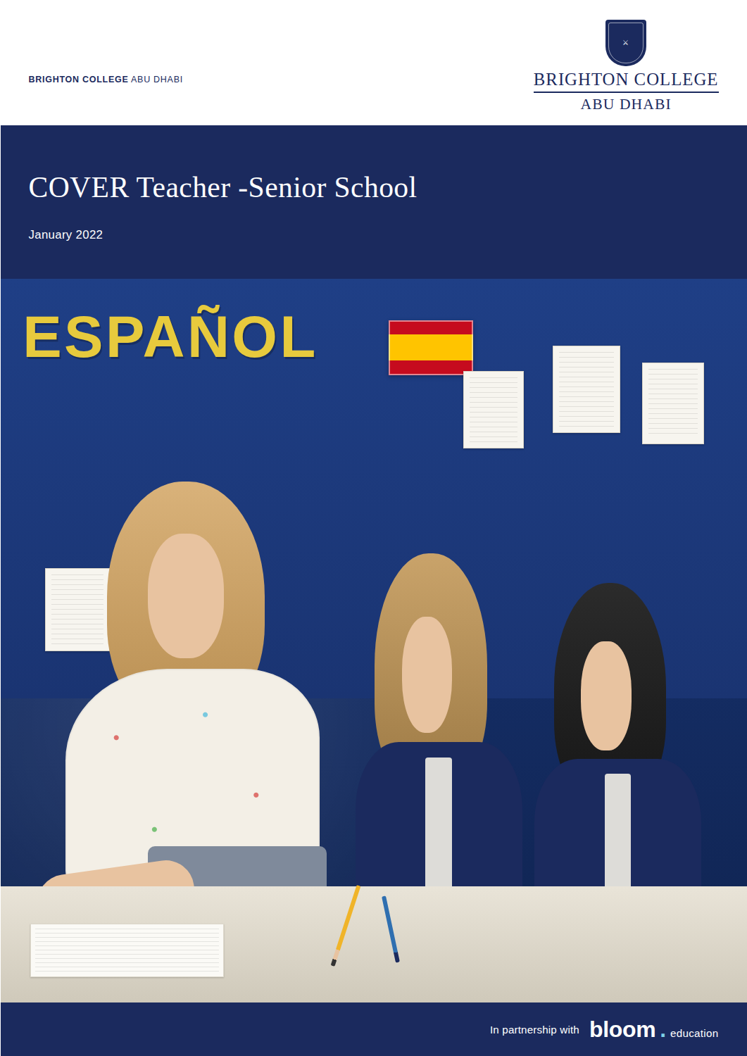BRIGHTON COLLEGE ABU DHABI
⚔
Brighton College
Abu Dhabi
COVER Teacher -Senior School
January 2022
ESPAÑOL
In partnership with bloom. education